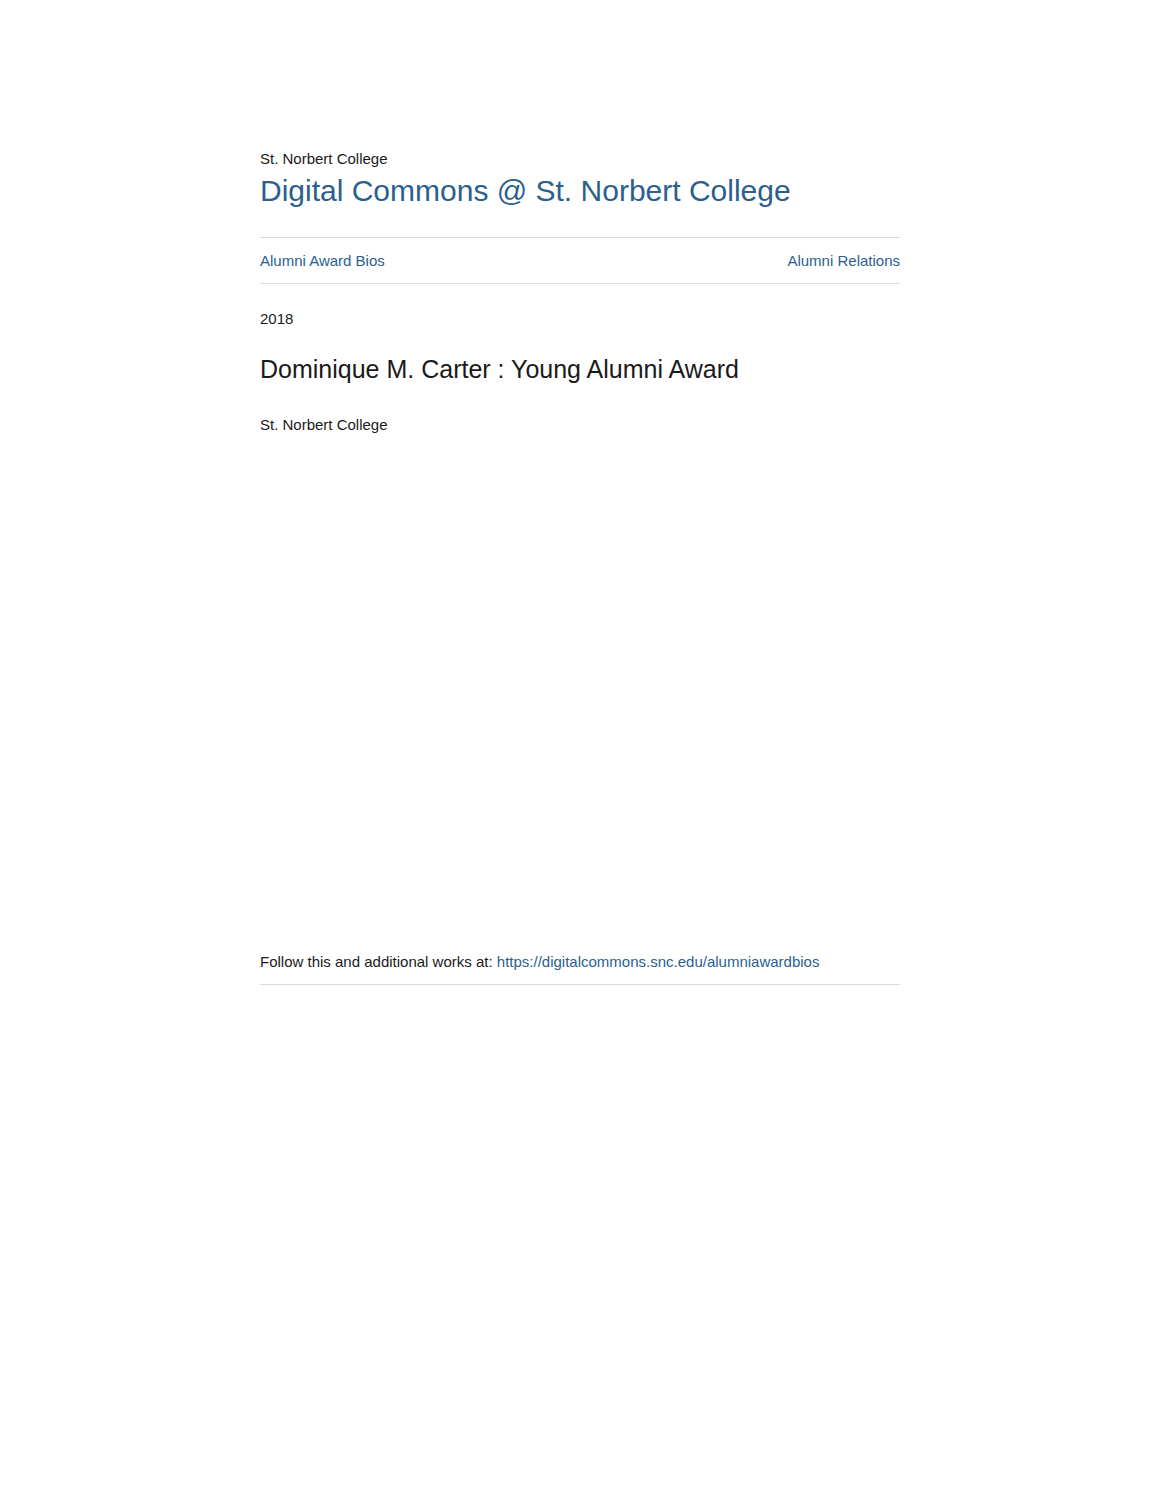St. Norbert College
Digital Commons @ St. Norbert College
Alumni Award Bios Alumni Relations
2018
Dominique M. Carter : Young Alumni Award
St. Norbert College
Follow this and additional works at: https://digitalcommons.snc.edu/alumniawardbios